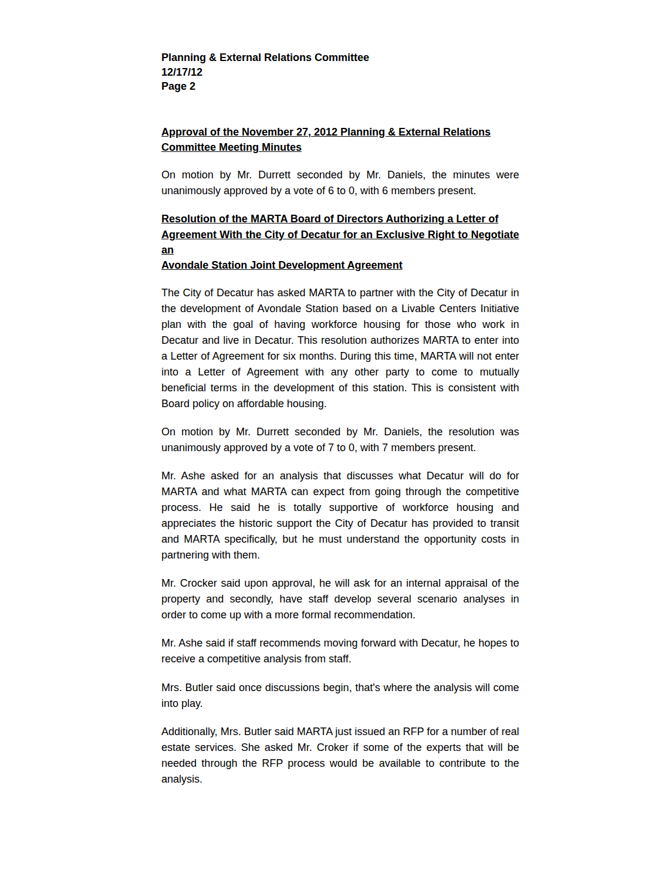Planning & External Relations Committee
12/17/12
Page 2
Approval of the November 27, 2012 Planning & External Relations
Committee Meeting Minutes
On motion by Mr. Durrett seconded by Mr. Daniels, the minutes were unanimously approved by a vote of 6 to 0, with 6 members present.
Resolution of the MARTA Board of Directors Authorizing a Letter of
Agreement With the City of Decatur for an Exclusive Right to Negotiate an
Avondale Station Joint Development Agreement
The City of Decatur has asked MARTA to partner with the City of Decatur in the development of Avondale Station based on a Livable Centers Initiative plan with the goal of having workforce housing for those who work in Decatur and live in Decatur. This resolution authorizes MARTA to enter into a Letter of Agreement for six months. During this time, MARTA will not enter into a Letter of Agreement with any other party to come to mutually beneficial terms in the development of this station. This is consistent with Board policy on affordable housing.
On motion by Mr. Durrett seconded by Mr. Daniels, the resolution was unanimously approved by a vote of 7 to 0, with 7 members present.
Mr. Ashe asked for an analysis that discusses what Decatur will do for MARTA and what MARTA can expect from going through the competitive process. He said he is totally supportive of workforce housing and appreciates the historic support the City of Decatur has provided to transit and MARTA specifically, but he must understand the opportunity costs in partnering with them.
Mr. Crocker said upon approval, he will ask for an internal appraisal of the property and secondly, have staff develop several scenario analyses in order to come up with a more formal recommendation.
Mr. Ashe said if staff recommends moving forward with Decatur, he hopes to receive a competitive analysis from staff.
Mrs. Butler said once discussions begin, that's where the analysis will come into play.
Additionally, Mrs. Butler said MARTA just issued an RFP for a number of real estate services. She asked Mr. Croker if some of the experts that will be needed through the RFP process would be available to contribute to the analysis.